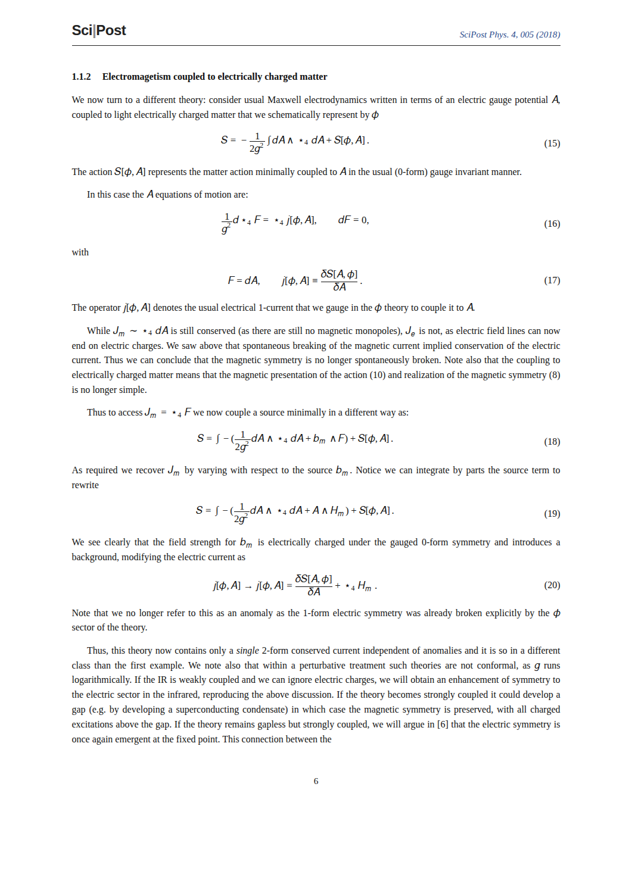Sci|Post
SciPost Phys. 4, 005 (2018)
1.1.2 Electromagetism coupled to electrically charged matter
We now turn to a different theory: consider usual Maxwell electrodynamics written in terms of an electric gauge potential A, coupled to light electrically charged matter that we schematically represent by ϕ
S=− 12g2 ∫dA∧⋆4dA +S[ϕ,A].
(15)
The action S[ϕ,A] represents the matter action minimally coupled to A in the usual (0-form) gauge invariant manner.
In this case the A equations of motion are:
1g2 d⋆4F = ⋆4j[ϕ,A], dF=0,
(16)
with
F=dA, j[ϕ,A] ≡ δS[A,ϕ] δA .
(17)
The operator j[ϕ,A] denotes the usual electrical 1-current that we gauge in the ϕ theory to couple it to A.
While Jm∼⋆4dA is still conserved (as there are still no magnetic monopoles), Je is not, as electric field lines can now end on electric charges. We saw above that spontaneous breaking of the magnetic current implied conservation of the electric current. Thus we can conclude that the magnetic symmetry is no longer spontaneously broken. Note also that the coupling to electrically charged matter means that the magnetic presentation of the action (10) and realization of the magnetic symmetry (8) is no longer simple.
Thus to access Jm=⋆4F we now couple a source minimally in a different way as:
S=∫− ( 12g2 dA∧⋆4dA + bm∧F ) +S[ϕ,A].
(18)
As required we recover Jm by varying with respect to the source bm. Notice we can integrate by parts the source term to rewrite
S=∫− ( 12g2 dA∧⋆4dA + A∧Hm ) +S[ϕ,A].
(19)
We see clearly that the field strength for bm is electrically charged under the gauged 0-form symmetry and introduces a background, modifying the electric current as
j[ϕ,A] → j[ϕ,A] = δS[A,ϕ] δA + ⋆4Hm.
(20)
Note that we no longer refer to this as an anomaly as the 1-form electric symmetry was already broken explicitly by the ϕ sector of the theory.
Thus, this theory now contains only a single 2-form conserved current independent of anomalies and it is so in a different class than the first example. We note also that within a perturbative treatment such theories are not conformal, as g runs logarithmically. If the IR is weakly coupled and we can ignore electric charges, we will obtain an enhancement of symmetry to the electric sector in the infrared, reproducing the above discussion. If the theory becomes strongly coupled it could develop a gap (e.g. by developing a superconducting condensate) in which case the magnetic symmetry is preserved, with all charged excitations above the gap. If the theory remains gapless but strongly coupled, we will argue in [6] that the electric symmetry is once again emergent at the fixed point. This connection between the
6